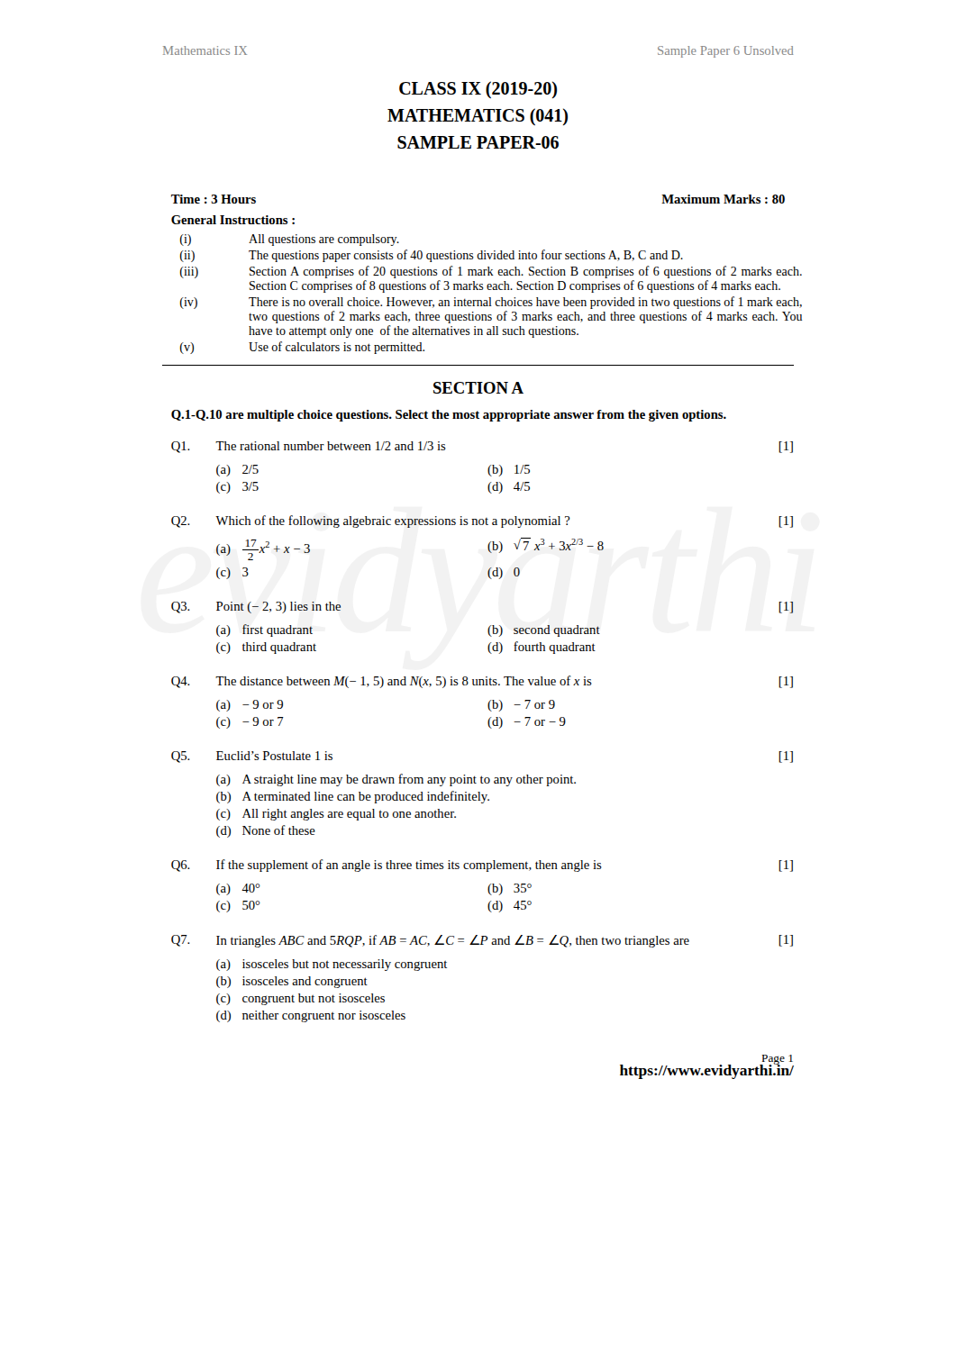evidyarthi
Mathematics IX
Sample Paper 6 Unsolved
CLASS IX (2019-20)
MATHEMATICS (041)
SAMPLE PAPER-06
Time : 3 Hours
Maximum Marks : 80
General Instructions :
| (i) | All questions are compulsory. |
| (ii) | The questions paper consists of 40 questions divided into four sections A, B, C and D. |
| (iii) | Section A comprises of 20 questions of 1 mark each. Section B comprises of 6 questions of 2 marks each. Section C comprises of 8 questions of 3 marks each. Section D comprises of 6 questions of 4 marks each. |
| (iv) | There is no overall choice. However, an internal choices have been provided in two questions of 1 mark each, two questions of 2 marks each, three questions of 3 marks each, and three questions of 4 marks each. You have to attempt only one of the alternatives in all such questions. |
| (v) | Use of calculators is not permitted. |
SECTION A
Q.1-Q.10 are multiple choice questions. Select the most appropriate answer from the given options.
Q1.
The rational number between 1/2 and 1/3 is
[1]
(a) 2/5
(b) 1/5
(c) 3/5
(d) 4/5
Q2.
Which of the following algebraic expressions is not a polynomial ?
[1]
(a) 172 x2 + x − 3
(b) 7 x3 + 3x2/3 − 8
(c) 3
(d) 0
Q3.
Point (− 2, 3) lies in the
[1]
(a) first quadrant
(b) second quadrant
(c) third quadrant
(d) fourth quadrant
Q4.
The distance between M(− 1, 5) and N(x, 5) is 8 units. The value of x is
[1]
(a)− 9 or 9
(b)− 7 or 9
(c)− 9 or 7
(d)− 7 or − 9
Q5.
Euclid’s Postulate 1 is
[1]
(a) A straight line may be drawn from any point to any other point.
(b) A terminated line can be produced indefinitely.
(c) All right angles are equal to one another.
(d) None of these
Q6.
If the supplement of an angle is three times its complement, then angle is
[1]
(a) 40°
(b) 35°
(c) 50°
(d) 45°
Q7.
In triangles ABC and 5RQP, if AB = AC, ∠C = ∠P and ∠B = ∠Q, then two triangles are
[1]
(a) isosceles but not necessarily congruent
(b) isosceles and congruent
(c) congruent but not isosceles
(d) neither congruent nor isosceles
Page 1
https://www.evidyarthi.in/